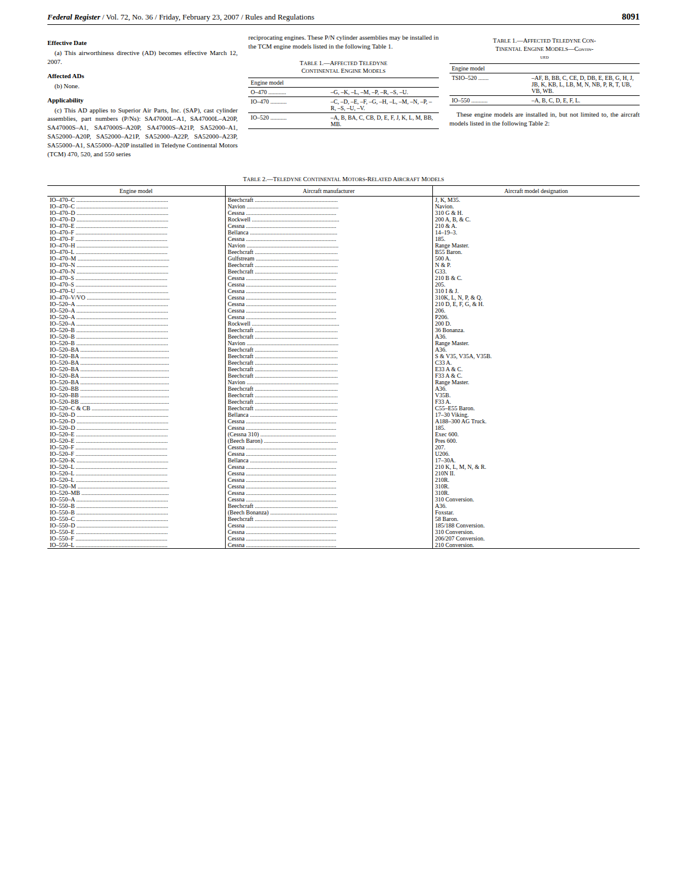Federal Register / Vol. 72, No. 36 / Friday, February 23, 2007 / Rules and Regulations
8091
Effective Date
(a) This airworthiness directive (AD) becomes effective March 12, 2007.
Affected ADs
(b) None.
Applicability
(c) This AD applies to Superior Air Parts, Inc. (SAP), cast cylinder assemblies, part numbers (P/Ns): SA47000L–A1, SA47000L–A20P, SA47000S–A1, SA47000S–A20P, SA47000S–A21P, SA52000–A1, SA52000–A20P, SA52000–A21P, SA52000–A22P, SA52000–A23P, SA55000–A1, SA55000–A20P installed in Teledyne Continental Motors (TCM) 470, 520, and 550 series
reciprocating engines. These P/N cylinder assemblies may be installed in the TCM engine models listed in the following Table 1.
T ABLE 1.—A FFECTED T ELEDYNE C ONTINENTAL E NGINE M ODELS
| Engine model | |
| --- | --- |
| O–470 ............ | –G, –K, –L, –M, –P, –R, –S, –U. |
| IO–470 ........... | –C, –D, –E, –F, –G, –H, –L, –M, –N, –P, –R, –S, –U, –V. |
| IO–520 ........... | –A, B, BA, C, CB, D, E, F, J, K, L, M, BB, MB. |
T ABLE 1.—A FFECTED T ELEDYNE C ON - T INENTAL E NGINE M ODELS —Contin- ued
| Engine model | |
| --- | --- |
| TSIO–520 ....... | –AF, B, BB, C, CE, D, DB, E, EB, G, H, J, JB, K, KB, L, LB, M, N, NB, P, R, T, UB, VB, WB. |
| IO–550 ........... | –A, B, C, D, E, F, L. |
These engine models are installed in, but not limited to, the aircraft models listed in the following Table 2:
T ABLE 2.—T ELEDYNE C ONTINENTAL M OTORS -R ELATED A IRCRAFT M ODELS
| Engine model | Aircraft manufacturer | Aircraft model designation |
| --- | --- | --- |
| IO–470–C .............................................................. | Beechcraft ........................................................ | J, K, M35. |
| IO–470–C .............................................................. | Navion .............................................................. | Navion. |
| IO–470–D .............................................................. | Cessna ............................................................. | 310 G & H. |
| IO–470–D .............................................................. | Rockwell ........................................................... | 200 A, B, & C. |
| IO–470–E .............................................................. | Cessna ............................................................. | 210 & A. |
| IO–470–F .............................................................. | Bellanca ........................................................... | 14–19–3. |
| IO–470–F .............................................................. | Cessna ............................................................. | 185. |
| IO–470–H .............................................................. | Navion .............................................................. | Range Master. |
| IO–470–L .............................................................. | Beechcraft ........................................................ | B55 Baron. |
| IO–470–M .............................................................. | Gulfstream ........................................................ | 500 A. |
| IO–470–N .............................................................. | Beechcraft ........................................................ | N & P. |
| IO–470–N .............................................................. | Beechcraft ........................................................ | G33. |
| IO–470–S .............................................................. | Cessna ............................................................. | 210 B & C. |
| IO–470–S .............................................................. | Cessna ............................................................. | 205. |
| IO–470–U .............................................................. | Cessna ............................................................. | 310 I & J. |
| IO–470–V/VO ........................................................ | Cessna ............................................................. | 310K, L, N, P, & Q. |
| IO–520–A .............................................................. | Cessna ............................................................. | 210 D, E, F, G, & H. |
| IO–520–A .............................................................. | Cessna ............................................................. | 206. |
| IO–520–A .............................................................. | Cessna ............................................................. | P206. |
| IO–520–A .............................................................. | Rockwell ........................................................... | 200 D. |
| IO–520–B .............................................................. | Beechcraft ........................................................ | 36 Bonanza. |
| IO–520–B .............................................................. | Beechcraft ........................................................ | A36. |
| IO–520–B .............................................................. | Navion .............................................................. | Range Master. |
| IO–520–BA ............................................................ | Beechcraft ........................................................ | A36. |
| IO–520–BA ............................................................ | Beechcraft ........................................................ | S & V35, V35A, V35B. |
| IO–520–BA ............................................................ | Beechcraft ........................................................ | C33 A. |
| IO–520–BA ............................................................ | Beechcraft ........................................................ | E33 A & C. |
| IO–520–BA ............................................................ | Beechcraft ........................................................ | F33 A & C. |
| IO–520–BA ............................................................ | Navion .............................................................. | Range Master. |
| IO–520–BB ............................................................ | Beechcraft ........................................................ | A36. |
| IO–520–BB ............................................................ | Beechcraft ........................................................ | V35B. |
| IO–520–BB ............................................................ | Beechcraft ........................................................ | F33 A. |
| IO–520–C & CB .................................................... | Beechcraft ........................................................ | C55–E55 Baron. |
| IO–520–D .............................................................. | Bellanca ........................................................... | 17–30 Viking. |
| IO–520–D .............................................................. | Cessna ............................................................. | A188–300 AG Truck. |
| IO–520–D .............................................................. | Cessna ............................................................. | 185. |
| IO–520–E .............................................................. | (Cessna 310) ................................................... | Exec 600. |
| IO–520–E .............................................................. | (Beech Baron) .................................................. | Pres 600. |
| IO–520–F .............................................................. | Cessna ............................................................. | 207. |
| IO–520–F .............................................................. | Cessna ............................................................. | U206. |
| IO–520–K .............................................................. | Bellanca ........................................................... | 17–30A. |
| IO–520–L .............................................................. | Cessna ............................................................. | 210 K, L, M, N, & R. |
| IO–520–L .............................................................. | Cessna ............................................................. | 210N II. |
| IO–520–L .............................................................. | Cessna ............................................................. | 210R. |
| IO–520–M .............................................................. | Cessna ............................................................. | 310R. |
| IO–520–MB ........................................................... | Cessna ............................................................. | 310R. |
| IO–550–A .............................................................. | Cessna ............................................................. | 310 Conversion. |
| IO–550–B .............................................................. | Beechcraft ........................................................ | A36. |
| IO–550–B .............................................................. | (Beech Bonanza) ............................................. | Foxstar. |
| IO–550–C .............................................................. | Beechcraft ........................................................ | 58 Baron. |
| IO–550–D .............................................................. | Cessna ............................................................. | 185/188 Conversion. |
| IO–550–E .............................................................. | Cessna ............................................................. | 310 Conversion. |
| IO–550–F .............................................................. | Cessna ............................................................. | 206/207 Conversion. |
| IO–550–L .............................................................. | Cessna ............................................................. | 210 Conversion. |